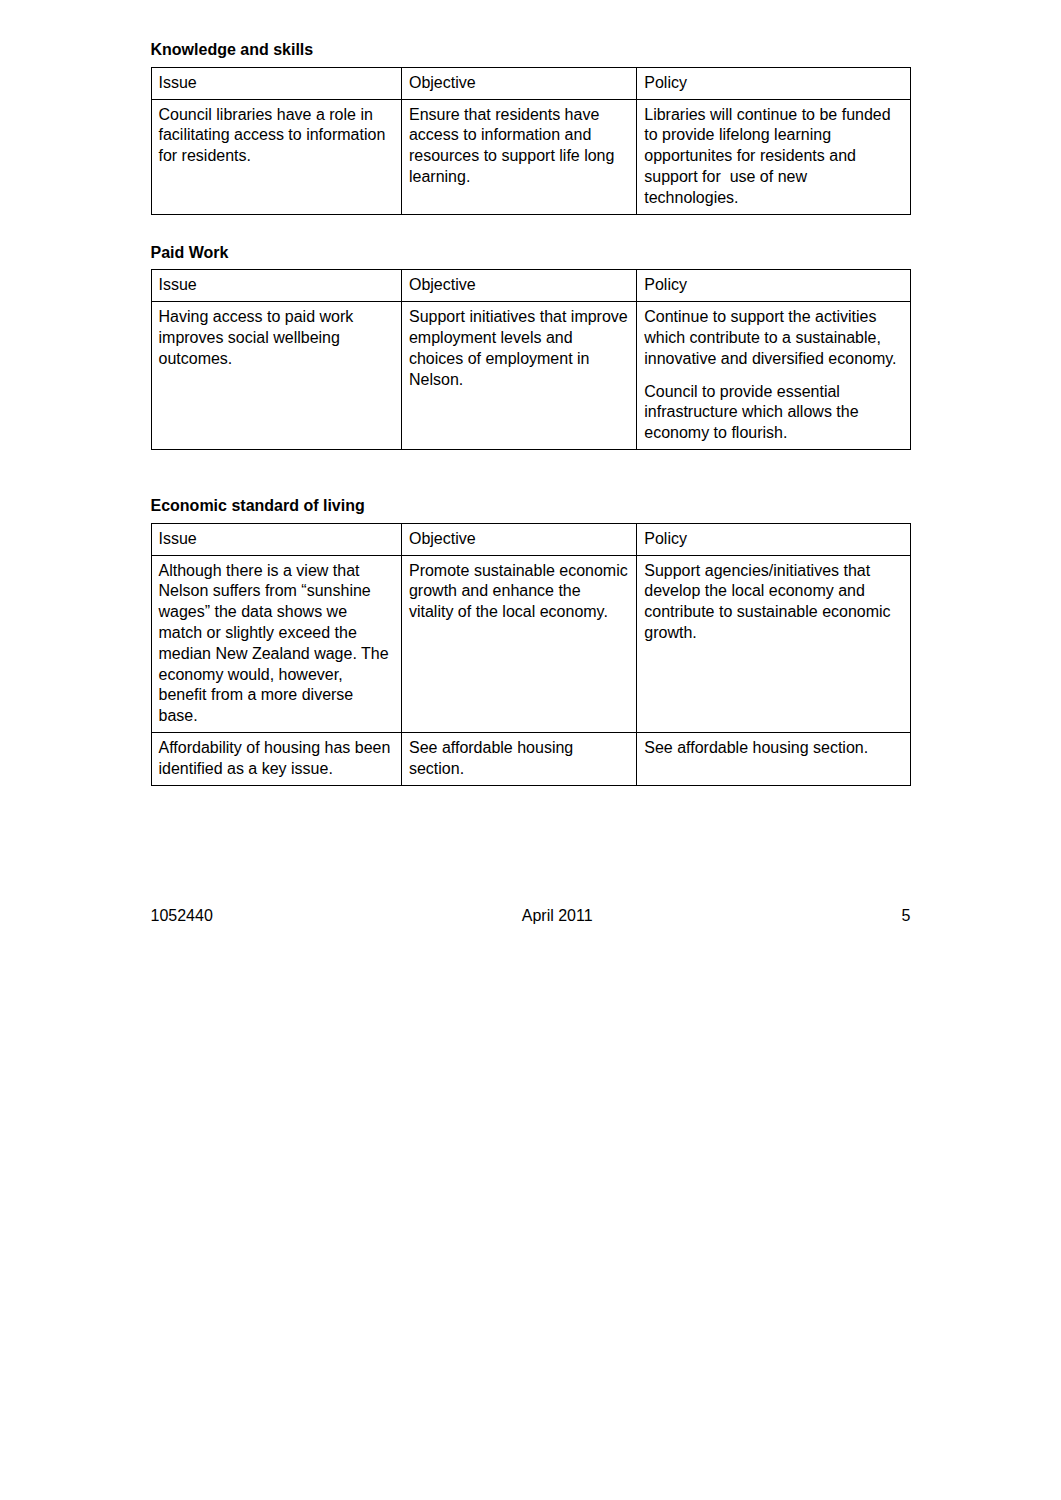Knowledge and skills
| Issue | Objective | Policy |
| --- | --- | --- |
| Council libraries have a role in facilitating access to information for residents. | Ensure that residents have access to information and resources to support life long learning. | Libraries will continue to be funded to provide lifelong learning opportunites for residents and support for use of new technologies. |
Paid Work
| Issue | Objective | Policy |
| --- | --- | --- |
| Having access to paid work improves social wellbeing outcomes. | Support initiatives that improve employment levels and choices of employment in Nelson. | Continue to support the activities which contribute to a sustainable, innovative and diversified economy. Council to provide essential infrastructure which allows the economy to flourish. |
Economic standard of living
| Issue | Objective | Policy |
| --- | --- | --- |
| Although there is a view that Nelson suffers from “sunshine wages” the data shows we match or slightly exceed the median New Zealand wage. The economy would, however, benefit from a more diverse base. | Promote sustainable economic growth and enhance the vitality of the local economy. | Support agencies/initiatives that develop the local economy and contribute to sustainable economic growth. |
| Affordability of housing has been identified as a key issue. | See affordable housing section. | See affordable housing section. |
1052440 April 2011 5